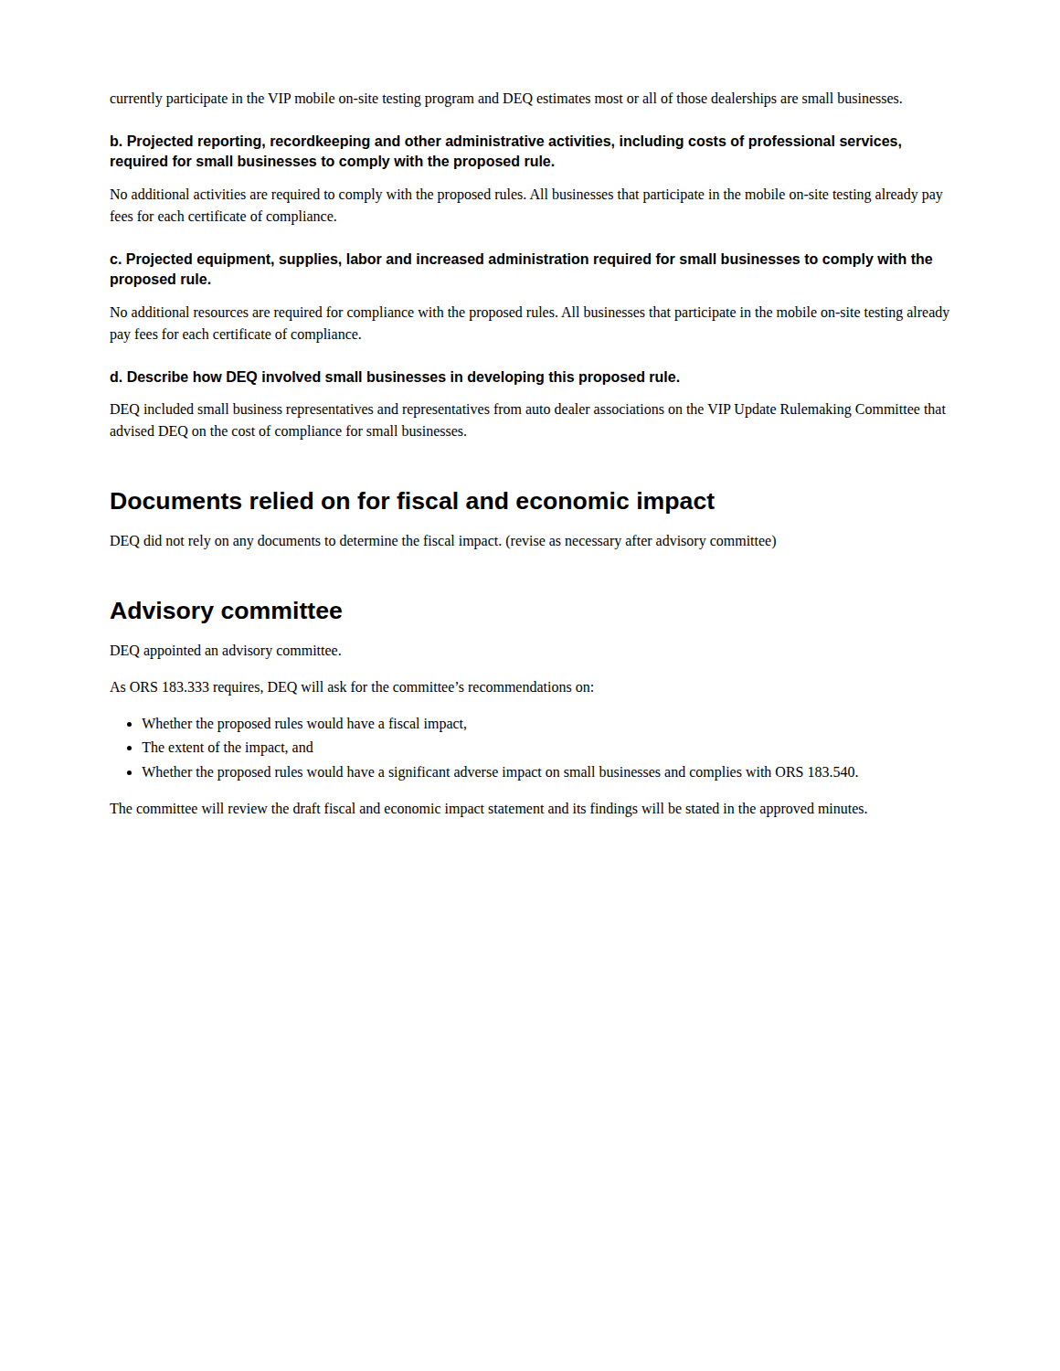currently participate in the VIP mobile on-site testing program and DEQ estimates most or all of those dealerships are small businesses.
b. Projected reporting, recordkeeping and other administrative activities, including costs of professional services, required for small businesses to comply with the proposed rule.
No additional activities are required to comply with the proposed rules. All businesses that participate in the mobile on-site testing already pay fees for each certificate of compliance.
c. Projected equipment, supplies, labor and increased administration required for small businesses to comply with the proposed rule.
No additional resources are required for compliance with the proposed rules. All businesses that participate in the mobile on-site testing already pay fees for each certificate of compliance.
d. Describe how DEQ involved small businesses in developing this proposed rule.
DEQ included small business representatives and representatives from auto dealer associations on the VIP Update Rulemaking Committee that advised DEQ on the cost of compliance for small businesses.
Documents relied on for fiscal and economic impact
DEQ did not rely on any documents to determine the fiscal impact. (revise as necessary after advisory committee)
Advisory committee
DEQ appointed an advisory committee.
As ORS 183.333 requires, DEQ will ask for the committee’s recommendations on:
Whether the proposed rules would have a fiscal impact,
The extent of the impact, and
Whether the proposed rules would have a significant adverse impact on small businesses and complies with ORS 183.540.
The committee will review the draft fiscal and economic impact statement and its findings will be stated in the approved minutes.